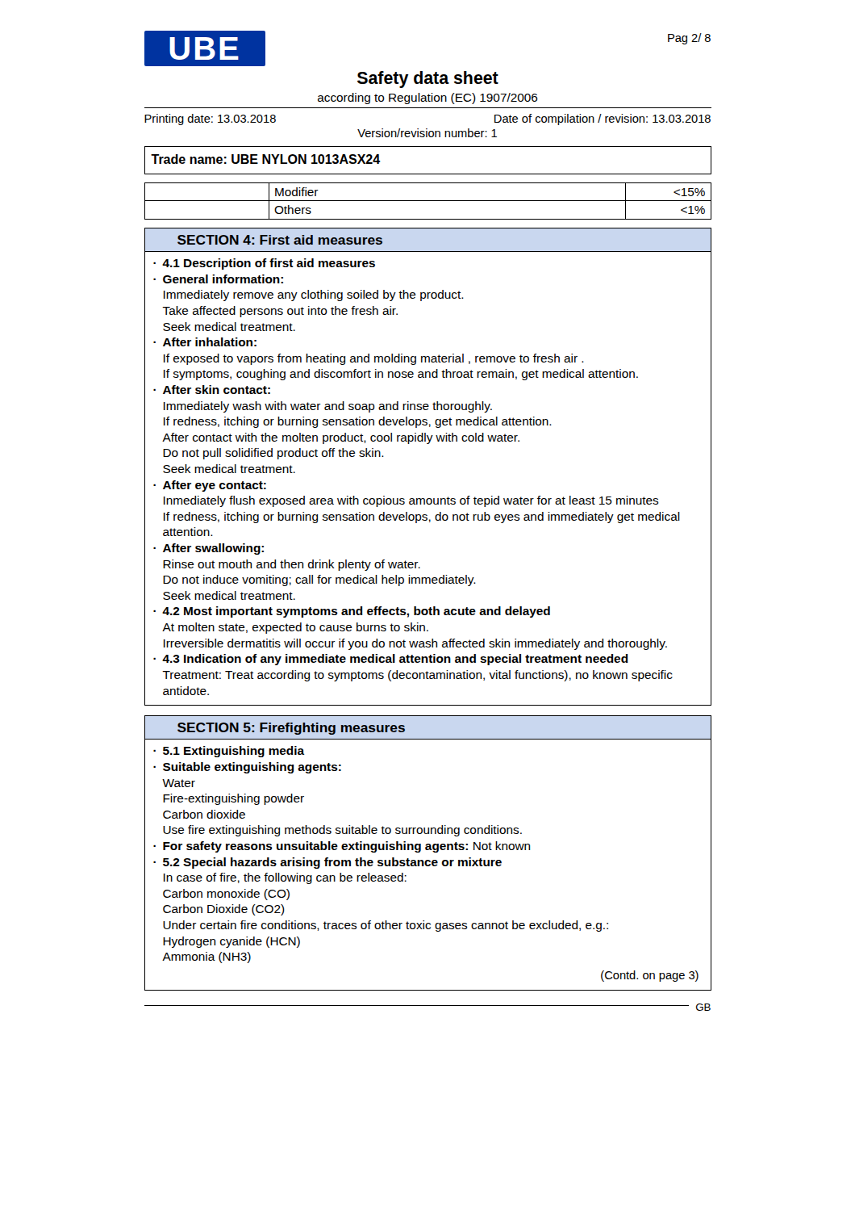Pag 2/ 8
UBE
Safety data sheet
according to Regulation (EC) 1907/2006
Printing date: 13.03.2018
Date of compilation / revision: 13.03.2018
Version/revision number: 1
Trade name: UBE NYLON 1013ASX24
| | Modifier | <15% |
| | Others | <1% |
SECTION 4: First aid measures
4.1 Description of first aid measures
General information:
Immediately remove any clothing soiled by the product.
Take affected persons out into the fresh air.
Seek medical treatment.
After inhalation:
If exposed to vapors from heating and molding material , remove to fresh air .
If symptoms, coughing and discomfort in nose and throat remain, get medical attention.
After skin contact:
Immediately wash with water and soap and rinse thoroughly.
If redness, itching or burning sensation develops, get medical attention.
After contact with the molten product, cool rapidly with cold water.
Do not pull solidified product off the skin.
Seek medical treatment.
After eye contact:
Inmediately flush exposed area with copious amounts of tepid water for at least 15 minutes
If redness, itching or burning sensation develops, do not rub eyes and immediately get medical attention.
After swallowing:
Rinse out mouth and then drink plenty of water.
Do not induce vomiting; call for medical help immediately.
Seek medical treatment.
4.2 Most important symptoms and effects, both acute and delayed
At molten state, expected to cause burns to skin.
Irreversible dermatitis will occur if you do not wash affected skin immediately and thoroughly.
4.3 Indication of any immediate medical attention and special treatment needed
Treatment: Treat according to symptoms (decontamination, vital functions), no known specific antidote.
SECTION 5: Firefighting measures
5.1 Extinguishing media
Suitable extinguishing agents:
Water
Fire-extinguishing powder
Carbon dioxide
Use fire extinguishing methods suitable to surrounding conditions.
For safety reasons unsuitable extinguishing agents: Not known
5.2 Special hazards arising from the substance or mixture
In case of fire, the following can be released:
Carbon monoxide (CO)
Carbon Dioxide (CO2)
Under certain fire conditions, traces of other toxic gases cannot be excluded, e.g.:
Hydrogen cyanide (HCN)
Ammonia (NH3)
(Contd. on page 3)
GB